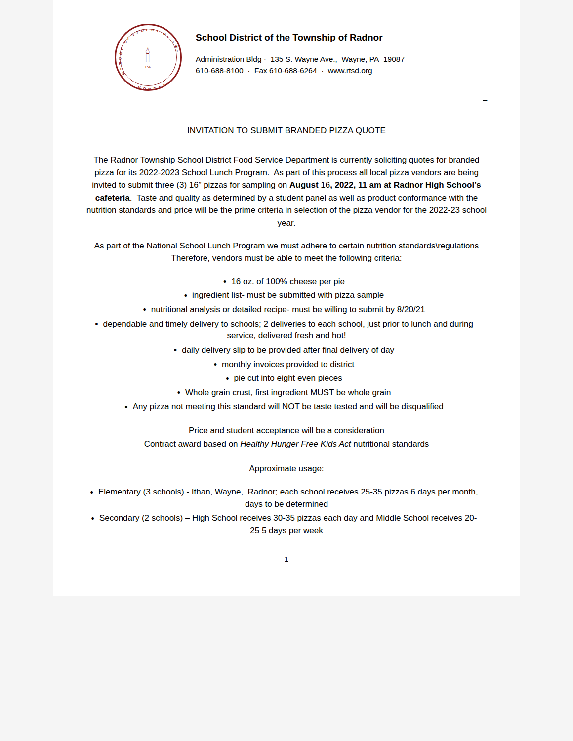S C H O O L D I S T R I C T O F T H E R A D N O R
🕯PA
School District of the Township of Radnor
Administration Bldg · 135 S. Wayne Ave., Wayne, PA 19087
610-688-8100 · Fax 610-688-6264 · www.rtsd.org
_
INVITATION TO SUBMIT BRANDED PIZZA QUOTE
The Radnor Township School District Food Service Department is currently soliciting quotes for branded pizza for its 2022-2023 School Lunch Program. As part of this process all local pizza vendors are being invited to submit three (3) 16” pizzas for sampling on August 16, 2022, 11 am at Radnor High School’s cafeteria. Taste and quality as determined by a student panel as well as product conformance with the nutrition standards and price will be the prime criteria in selection of the pizza vendor for the 2022-23 school year.
As part of the National School Lunch Program we must adhere to certain nutrition standards\regulations Therefore, vendors must be able to meet the following criteria:
16 oz. of 100% cheese per pie
ingredient list- must be submitted with pizza sample
nutritional analysis or detailed recipe- must be willing to submit by 8/20/21
dependable and timely delivery to schools; 2 deliveries to each school, just prior to lunch and during service, delivered fresh and hot!
daily delivery slip to be provided after final delivery of day
monthly invoices provided to district
pie cut into eight even pieces
Whole grain crust, first ingredient MUST be whole grain
Any pizza not meeting this standard will NOT be taste tested and will be disqualified
Price and student acceptance will be a consideration
Contract award based on Healthy Hunger Free Kids Act nutritional standards
Approximate usage:
Elementary (3 schools) - Ithan, Wayne, Radnor; each school receives 25-35 pizzas 6 days per month, days to be determined
Secondary (2 schools) – High School receives 30-35 pizzas each day and Middle School receives 20-25 5 days per week
1